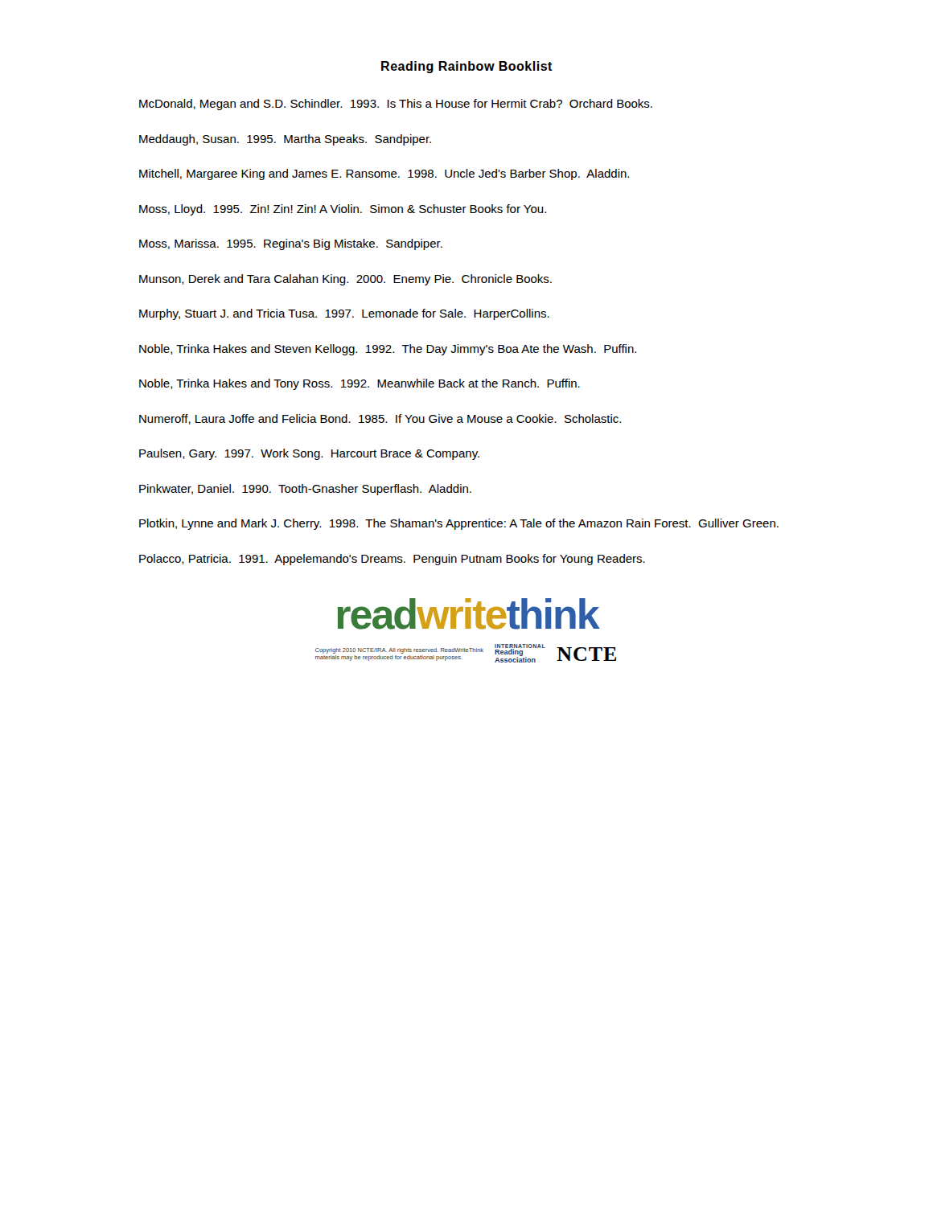Reading Rainbow Booklist
McDonald, Megan and S.D. Schindler. 1993. Is This a House for Hermit Crab? Orchard Books.
Meddaugh, Susan. 1995. Martha Speaks. Sandpiper.
Mitchell, Margaree King and James E. Ransome. 1998. Uncle Jed's Barber Shop. Aladdin.
Moss, Lloyd. 1995. Zin! Zin! Zin! A Violin. Simon & Schuster Books for You.
Moss, Marissa. 1995. Regina's Big Mistake. Sandpiper.
Munson, Derek and Tara Calahan King. 2000. Enemy Pie. Chronicle Books.
Murphy, Stuart J. and Tricia Tusa. 1997. Lemonade for Sale. HarperCollins.
Noble, Trinka Hakes and Steven Kellogg. 1992. The Day Jimmy's Boa Ate the Wash. Puffin.
Noble, Trinka Hakes and Tony Ross. 1992. Meanwhile Back at the Ranch. Puffin.
Numeroff, Laura Joffe and Felicia Bond. 1985. If You Give a Mouse a Cookie. Scholastic.
Paulsen, Gary. 1997. Work Song. Harcourt Brace & Company.
Pinkwater, Daniel. 1990. Tooth-Gnasher Superflash. Aladdin.
Plotkin, Lynne and Mark J. Cherry. 1998. The Shaman's Apprentice: A Tale of the Amazon Rain Forest. Gulliver Green.
Polacco, Patricia. 1991. Appelemando's Dreams. Penguin Putnam Books for Young Readers.
read write think
Copyright 2010 NCTE/IRA. All rights reserved. ReadWriteThink
materials may be reproduced for educational purposes.
INTERNATIONAL Reading
Association
NCTE